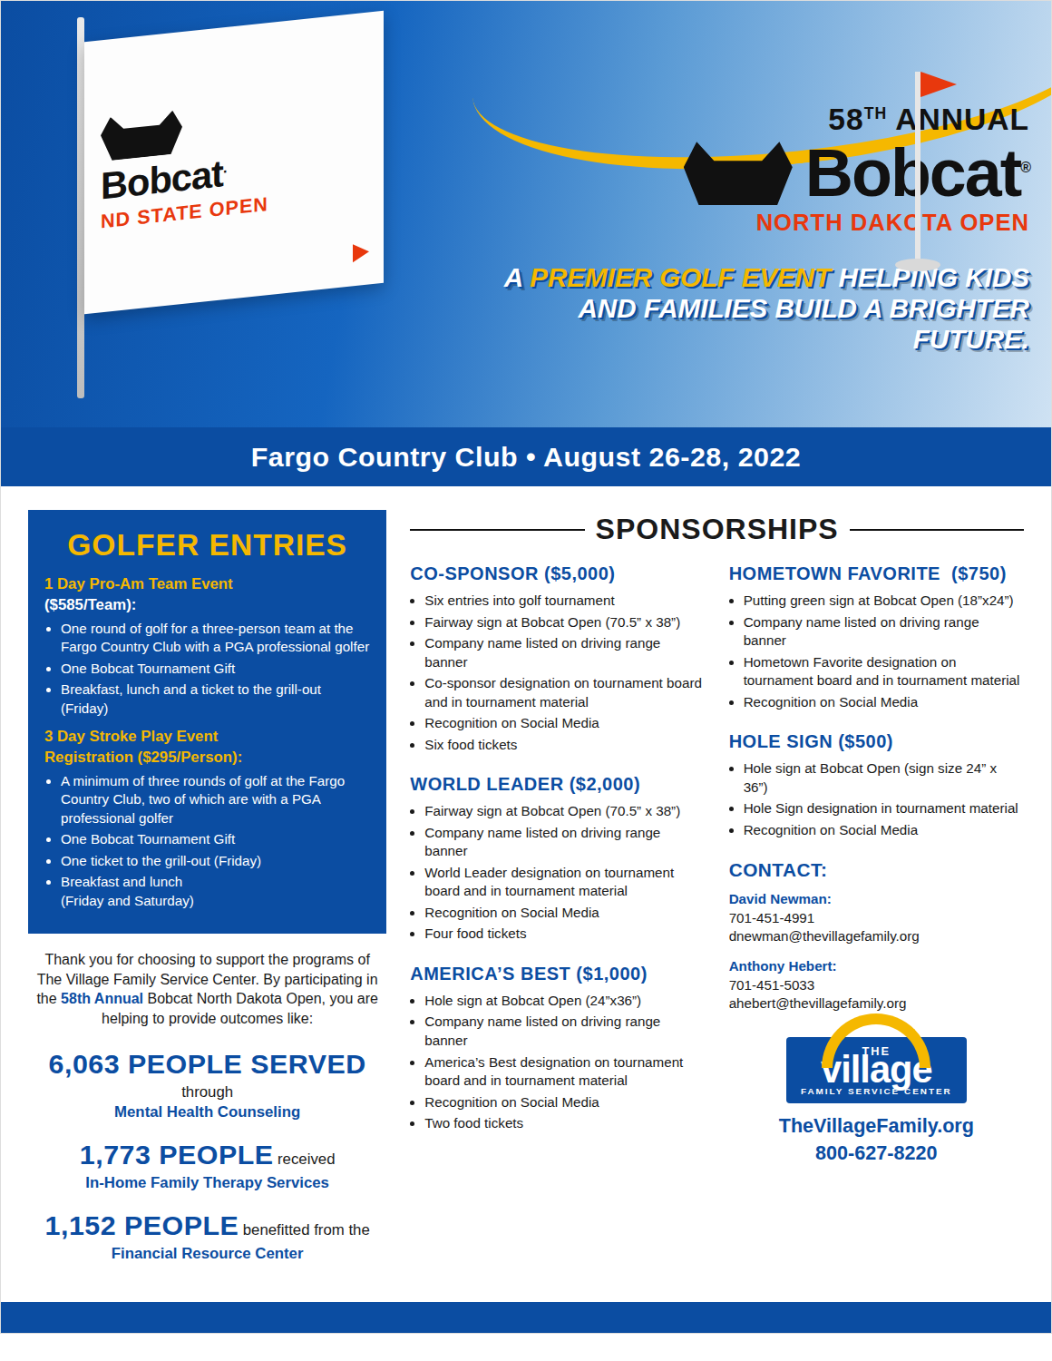Bobcat.
ND STATE OPEN
58TH ANNUAL
Bobcat®
NORTH DAKOTA OPEN
A PREMIER GOLF EVENT HELPING KIDS
AND FAMILIES BUILD A BRIGHTER FUTURE.
Fargo Country Club • August 26-28, 2022
Golfer Entries
1 Day Pro-Am Team Event
($585/Team):
One round of golf for a three-person team at the Fargo Country Club with a PGA professional golfer
One Bobcat Tournament Gift
Breakfast, lunch and a ticket to the grill-out (Friday)
3 Day Stroke Play Event
Registration ($295/Person):
A minimum of three rounds of golf at the Fargo Country Club, two of which are with a PGA professional golfer
One Bobcat Tournament Gift
One ticket to the grill-out (Friday)
Breakfast and lunch
(Friday and Saturday)
Thank you for choosing to support the programs of The Village Family Service Center. By participating in the 58th Annual Bobcat North Dakota Open, you are helping to provide outcomes like:
6,063 PEOPLE SERVED through Mental Health Counseling
1,773 PEOPLE received In-Home Family Therapy Services
1,152 PEOPLE benefitted from the Financial Resource Center
Sponsorships
Co-Sponsor ($5,000)
Six entries into golf tournament
Fairway sign at Bobcat Open (70.5” x 38”)
Company name listed on driving range banner
Co-sponsor designation on tournament board and in tournament material
Recognition on Social Media
Six food tickets
World Leader ($2,000)
Fairway sign at Bobcat Open (70.5” x 38”)
Company name listed on driving range banner
World Leader designation on tournament board and in tournament material
Recognition on Social Media
Four food tickets
America’s Best ($1,000)
Hole sign at Bobcat Open (24”x36”)
Company name listed on driving range banner
America’s Best designation on tournament board and in tournament material
Recognition on Social Media
Two food tickets
Hometown Favorite ($750)
Putting green sign at Bobcat Open (18”x24”)
Company name listed on driving range banner
Hometown Favorite designation on tournament board and in tournament material
Recognition on Social Media
Hole Sign ($500)
Hole sign at Bobcat Open (sign size 24” x 36”)
Hole Sign designation in tournament material
Recognition on Social Media
Contact:
David Newman:
701-451-4991
dnewman@thevillagefamily.org
Anthony Hebert:
701-451-5033
ahebert@thevillagefamily.org
THE village FAMILY SERVICE CENTER
TheVillageFamily.org
800-627-8220